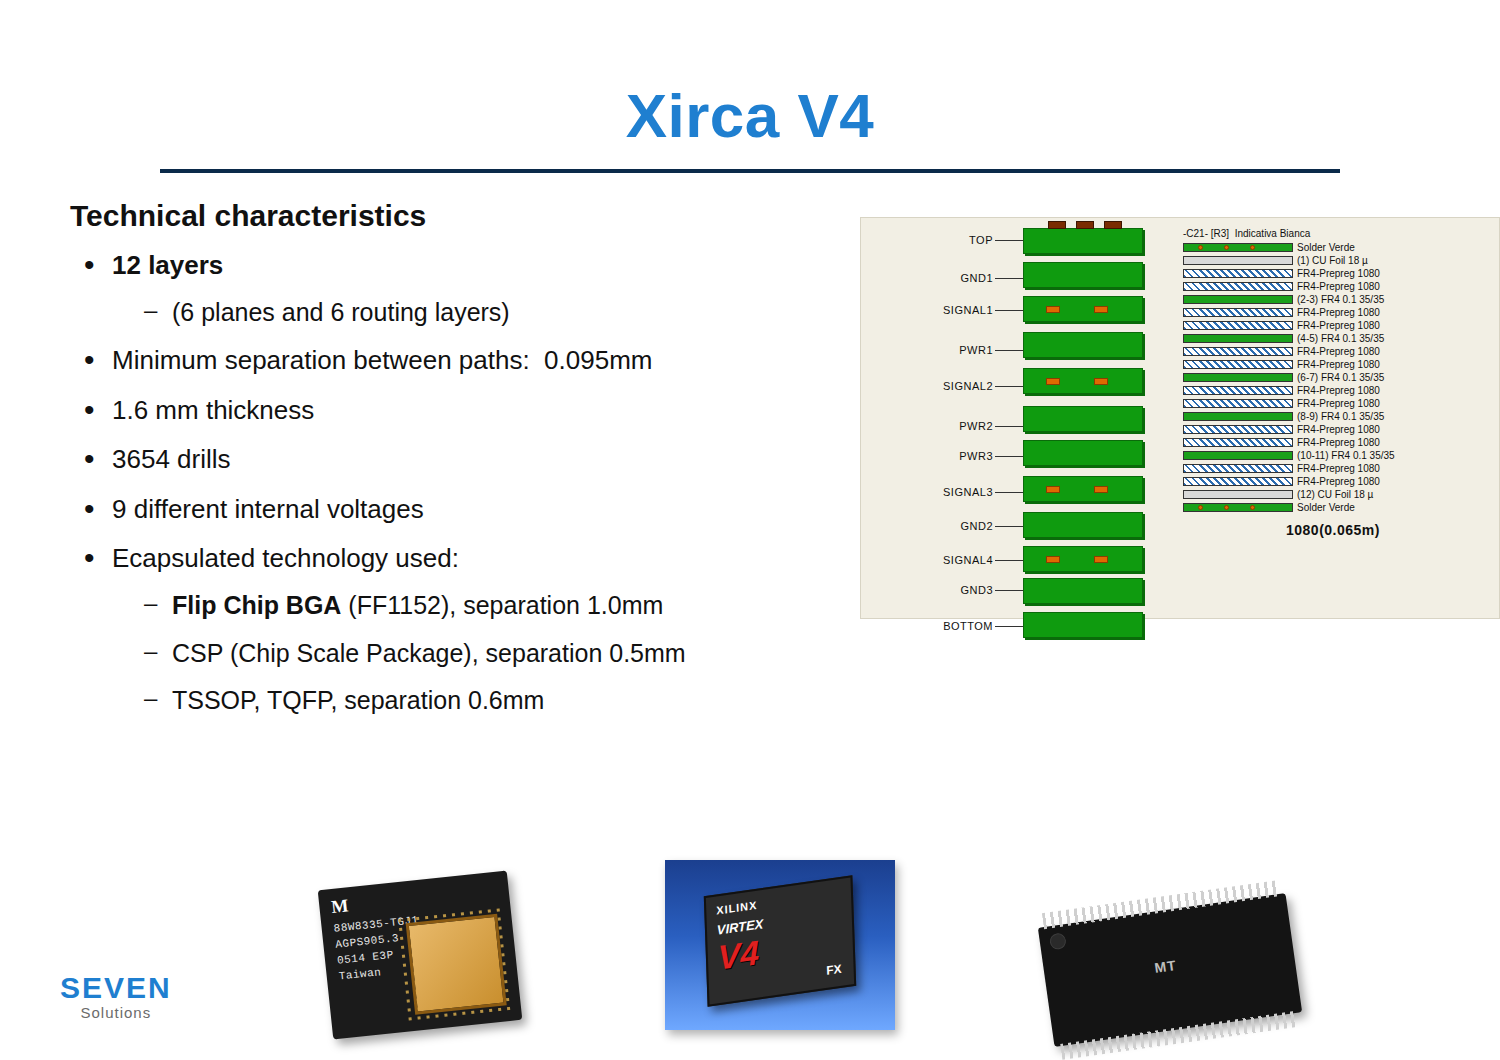Xirca V4
Technical characteristics
12 layers
(6 planes and 6 routing layers)
Minimum separation between paths: 0.095mm
1.6 mm thickness
3654 drills
9 different internal voltages
Ecapsulated technology used:
Flip Chip BGA (FF1152), separation 1.0mm
CSP (Chip Scale Package), separation 0.5mm
TSSOP, TQFP, separation 0.6mm
TOP
GND1
SIGNAL1
PWR1
SIGNAL2
PWR2
PWR3
SIGNAL3
GND2
SIGNAL4
GND3
BOTTOM
-C21- [R3] Indicativa Bianca
Solder Verde
(1) CU Foil 18 µ
FR4-Prepreg 1080
FR4-Prepreg 1080
(2-3) FR4 0.1 35/35
FR4-Prepreg 1080
FR4-Prepreg 1080
(4-5) FR4 0.1 35/35
FR4-Prepreg 1080
FR4-Prepreg 1080
(6-7) FR4 0.1 35/35
FR4-Prepreg 1080
FR4-Prepreg 1080
(8-9) FR4 0.1 35/35
FR4-Prepreg 1080
FR4-Prepreg 1080
(10-11) FR4 0.1 35/35
FR4-Prepreg 1080
FR4-Prepreg 1080
(12) CU Foil 18 µ
Solder Verde
1080(0.065m)
M
88W8335-TGJ1
AGPS905.3
0514 E3P
Taiwan
XILINX
VIRTEX
V4
FX
MT
SEVEN
Solutions